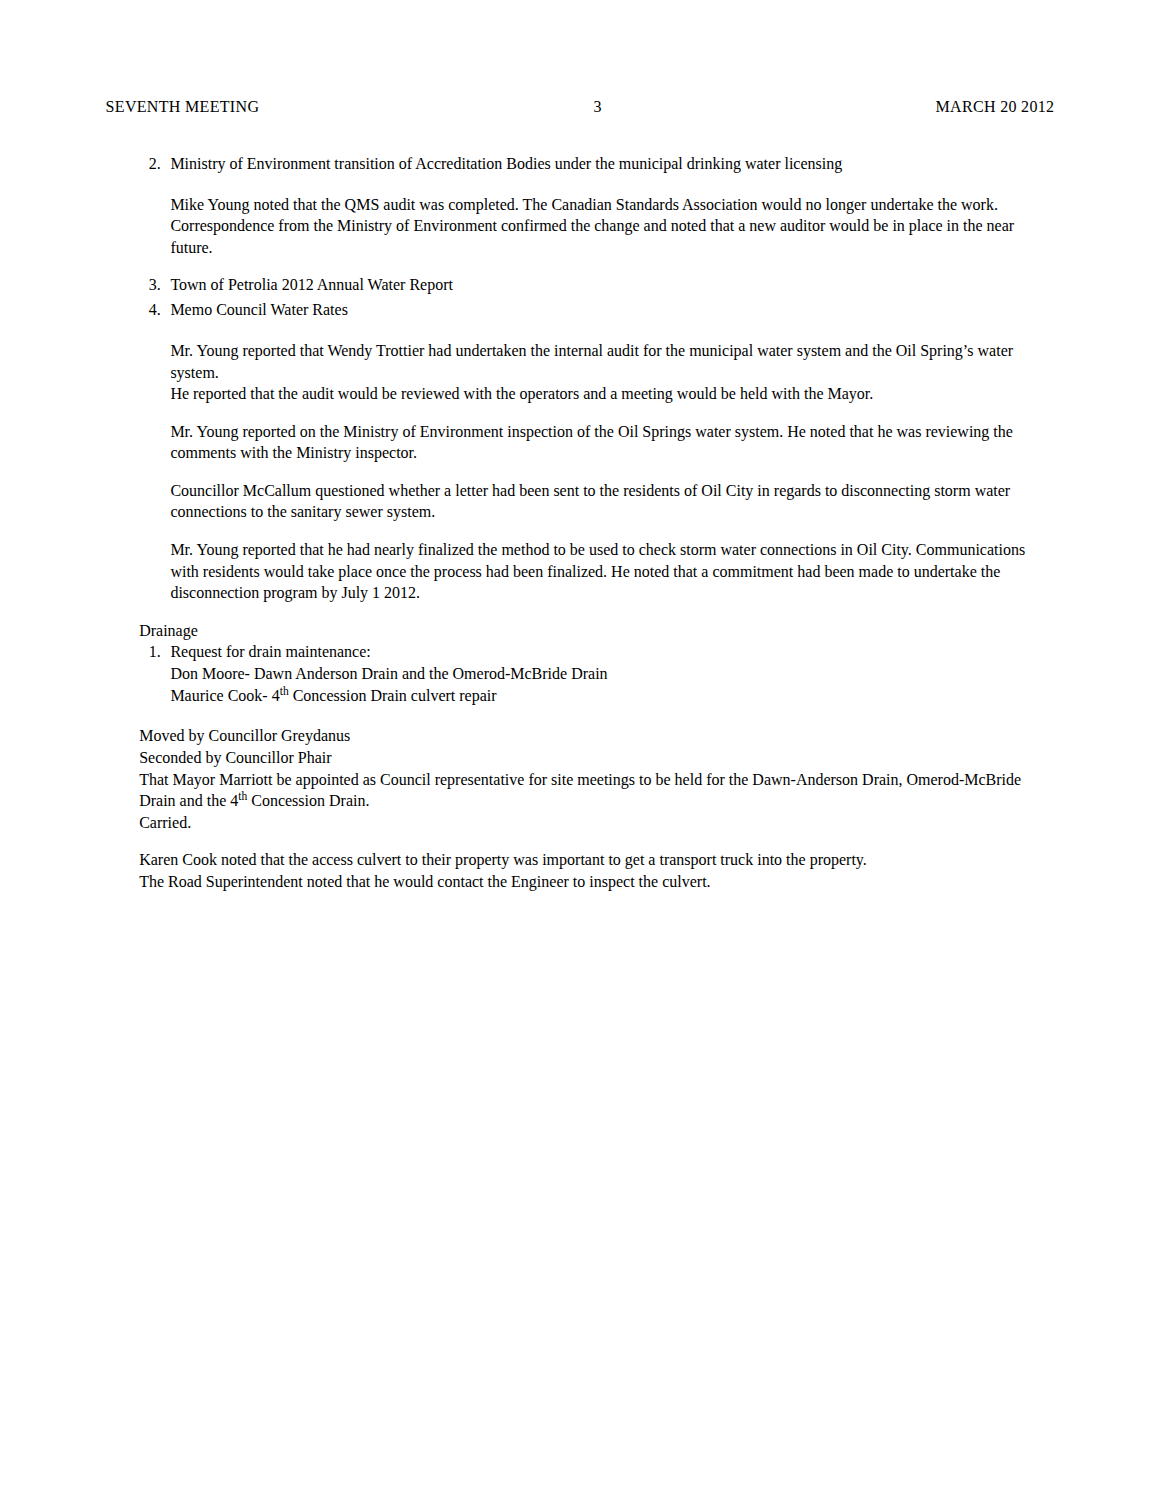SEVENTH MEETING 3 MARCH 20 2012
Ministry of Environment transition of Accreditation Bodies under the municipal drinking water licensing
Mike Young noted that the QMS audit was completed. The Canadian Standards Association would no longer undertake the work.
Correspondence from the Ministry of Environment confirmed the change and noted that a new auditor would be in place in the near future.
Town of Petrolia 2012 Annual Water Report
Memo Council Water Rates
Mr. Young reported that Wendy Trottier had undertaken the internal audit for the municipal water system and the Oil Spring’s water system.
He reported that the audit would be reviewed with the operators and a meeting would be held with the Mayor.
Mr. Young reported on the Ministry of Environment inspection of the Oil Springs water system. He noted that he was reviewing the comments with the Ministry inspector.
Councillor McCallum questioned whether a letter had been sent to the residents of Oil City in regards to disconnecting storm water connections to the sanitary sewer system.
Mr. Young reported that he had nearly finalized the method to be used to check storm water connections in Oil City. Communications with residents would take place once the process had been finalized. He noted that a commitment had been made to undertake the disconnection program by July 1 2012.
Drainage
Request for drain maintenance:
Don Moore- Dawn Anderson Drain and the Omerod-McBride Drain
Maurice Cook- 4th Concession Drain culvert repair
Moved by Councillor Greydanus
Seconded by Councillor Phair
That Mayor Marriott be appointed as Council representative for site meetings to be held for the Dawn-Anderson Drain, Omerod-McBride Drain and the 4th Concession Drain.
Carried.
Karen Cook noted that the access culvert to their property was important to get a transport truck into the property.
The Road Superintendent noted that he would contact the Engineer to inspect the culvert.